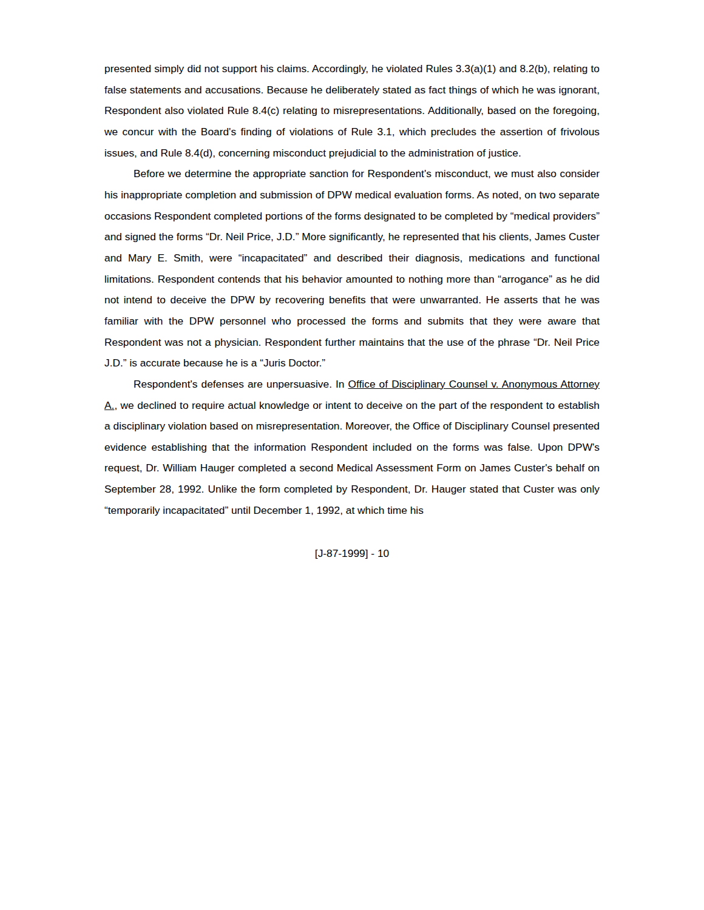presented simply did not support his claims. Accordingly, he violated Rules 3.3(a)(1) and 8.2(b), relating to false statements and accusations. Because he deliberately stated as fact things of which he was ignorant, Respondent also violated Rule 8.4(c) relating to misrepresentations. Additionally, based on the foregoing, we concur with the Board's finding of violations of Rule 3.1, which precludes the assertion of frivolous issues, and Rule 8.4(d), concerning misconduct prejudicial to the administration of justice.
Before we determine the appropriate sanction for Respondent's misconduct, we must also consider his inappropriate completion and submission of DPW medical evaluation forms. As noted, on two separate occasions Respondent completed portions of the forms designated to be completed by “medical providers” and signed the forms “Dr. Neil Price, J.D.” More significantly, he represented that his clients, James Custer and Mary E. Smith, were “incapacitated” and described their diagnosis, medications and functional limitations. Respondent contends that his behavior amounted to nothing more than “arrogance” as he did not intend to deceive the DPW by recovering benefits that were unwarranted. He asserts that he was familiar with the DPW personnel who processed the forms and submits that they were aware that Respondent was not a physician. Respondent further maintains that the use of the phrase “Dr. Neil Price J.D.” is accurate because he is a “Juris Doctor.”
Respondent's defenses are unpersuasive. In Office of Disciplinary Counsel v. Anonymous Attorney A., we declined to require actual knowledge or intent to deceive on the part of the respondent to establish a disciplinary violation based on misrepresentation. Moreover, the Office of Disciplinary Counsel presented evidence establishing that the information Respondent included on the forms was false. Upon DPW's request, Dr. William Hauger completed a second Medical Assessment Form on James Custer's behalf on September 28, 1992. Unlike the form completed by Respondent, Dr. Hauger stated that Custer was only “temporarily incapacitated” until December 1, 1992, at which time his
[J-87-1999] - 10